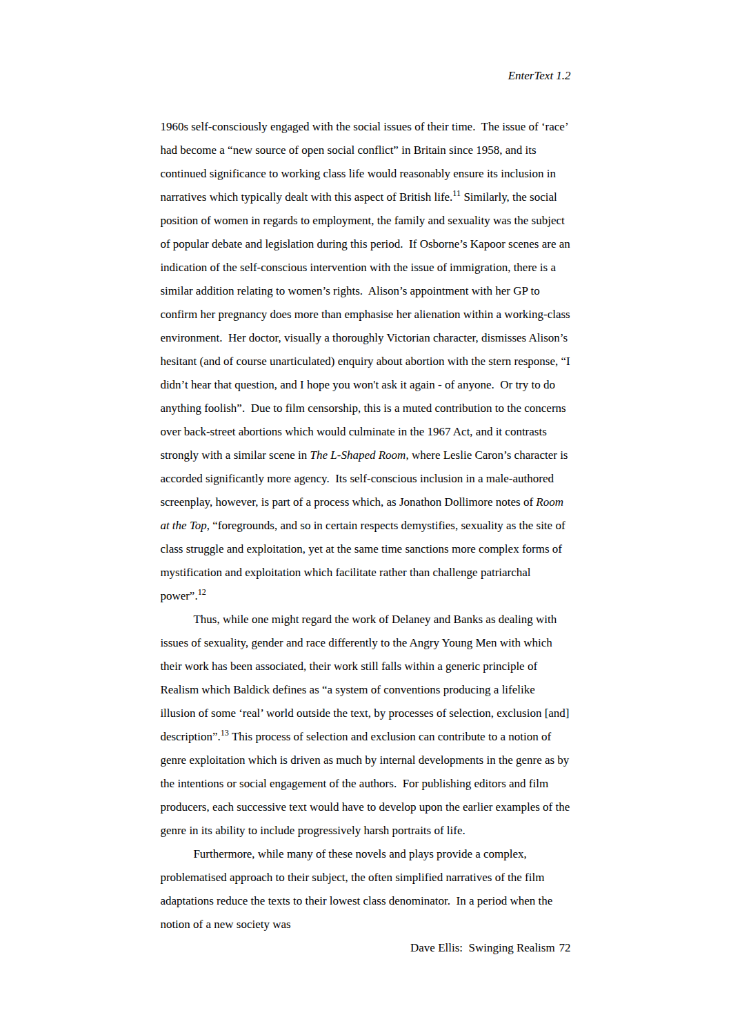EnterText 1.2
1960s self-consciously engaged with the social issues of their time. The issue of ‘race’ had become a “new source of open social conflict” in Britain since 1958, and its continued significance to working class life would reasonably ensure its inclusion in narratives which typically dealt with this aspect of British life.11 Similarly, the social position of women in regards to employment, the family and sexuality was the subject of popular debate and legislation during this period. If Osborne’s Kapoor scenes are an indication of the self-conscious intervention with the issue of immigration, there is a similar addition relating to women’s rights. Alison’s appointment with her GP to confirm her pregnancy does more than emphasise her alienation within a working-class environment. Her doctor, visually a thoroughly Victorian character, dismisses Alison’s hesitant (and of course unarticulated) enquiry about abortion with the stern response, “I didn’t hear that question, and I hope you won't ask it again - of anyone. Or try to do anything foolish”. Due to film censorship, this is a muted contribution to the concerns over back-street abortions which would culminate in the 1967 Act, and it contrasts strongly with a similar scene in The L-Shaped Room, where Leslie Caron’s character is accorded significantly more agency. Its self-conscious inclusion in a male-authored screenplay, however, is part of a process which, as Jonathon Dollimore notes of Room at the Top, “foregrounds, and so in certain respects demystifies, sexuality as the site of class struggle and exploitation, yet at the same time sanctions more complex forms of mystification and exploitation which facilitate rather than challenge patriarchal power”.12
Thus, while one might regard the work of Delaney and Banks as dealing with issues of sexuality, gender and race differently to the Angry Young Men with which their work has been associated, their work still falls within a generic principle of Realism which Baldick defines as “a system of conventions producing a lifelike illusion of some ‘real’ world outside the text, by processes of selection, exclusion [and] description”.13 This process of selection and exclusion can contribute to a notion of genre exploitation which is driven as much by internal developments in the genre as by the intentions or social engagement of the authors. For publishing editors and film producers, each successive text would have to develop upon the earlier examples of the genre in its ability to include progressively harsh portraits of life.
Furthermore, while many of these novels and plays provide a complex, problematised approach to their subject, the often simplified narratives of the film adaptations reduce the texts to their lowest class denominator. In a period when the notion of a new society was
Dave Ellis: Swinging Realism 72